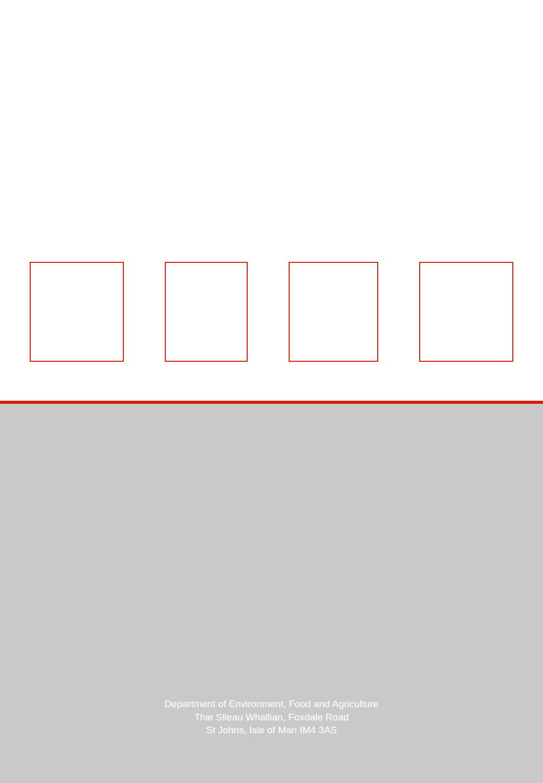Department of Environment, Food and Agriculture
Thie Slieau Whallian, Foxdale Road
St Johns, Isle of Man IM4 3AS